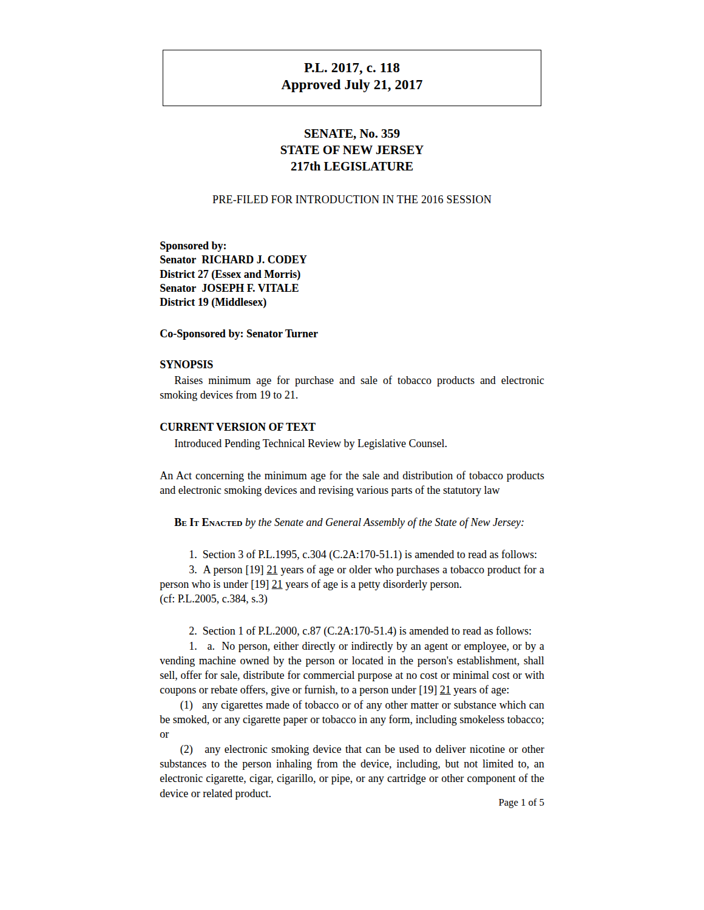P.L. 2017, c. 118
Approved July 21, 2017
SENATE, No. 359
STATE OF NEW JERSEY
217th LEGISLATURE
PRE-FILED FOR INTRODUCTION IN THE 2016 SESSION
Sponsored by:
Senator RICHARD J. CODEY
District 27 (Essex and Morris)
Senator JOSEPH F. VITALE
District 19 (Middlesex)
Co-Sponsored by: Senator Turner
SYNOPSIS
Raises minimum age for purchase and sale of tobacco products and electronic smoking devices from 19 to 21.
CURRENT VERSION OF TEXT
Introduced Pending Technical Review by Legislative Counsel.
An Act concerning the minimum age for the sale and distribution of tobacco products and electronic smoking devices and revising various parts of the statutory law
Be It Enacted by the Senate and General Assembly of the State of New Jersey:
1. Section 3 of P.L.1995, c.304 (C.2A:170-51.1) is amended to read as follows:
3. A person [19] 21 years of age or older who purchases a tobacco product for a person who is under [19] 21 years of age is a petty disorderly person.
(cf: P.L.2005, c.384, s.3)
2. Section 1 of P.L.2000, c.87 (C.2A:170-51.4) is amended to read as follows:
1. a. No person, either directly or indirectly by an agent or employee, or by a vending machine owned by the person or located in the person's establishment, shall sell, offer for sale, distribute for commercial purpose at no cost or minimal cost or with coupons or rebate offers, give or furnish, to a person under [19] 21 years of age:
(1) any cigarettes made of tobacco or of any other matter or substance which can be smoked, or any cigarette paper or tobacco in any form, including smokeless tobacco; or
(2) any electronic smoking device that can be used to deliver nicotine or other substances to the person inhaling from the device, including, but not limited to, an electronic cigarette, cigar, cigarillo, or pipe, or any cartridge or other component of the device or related product.
Page 1 of 5